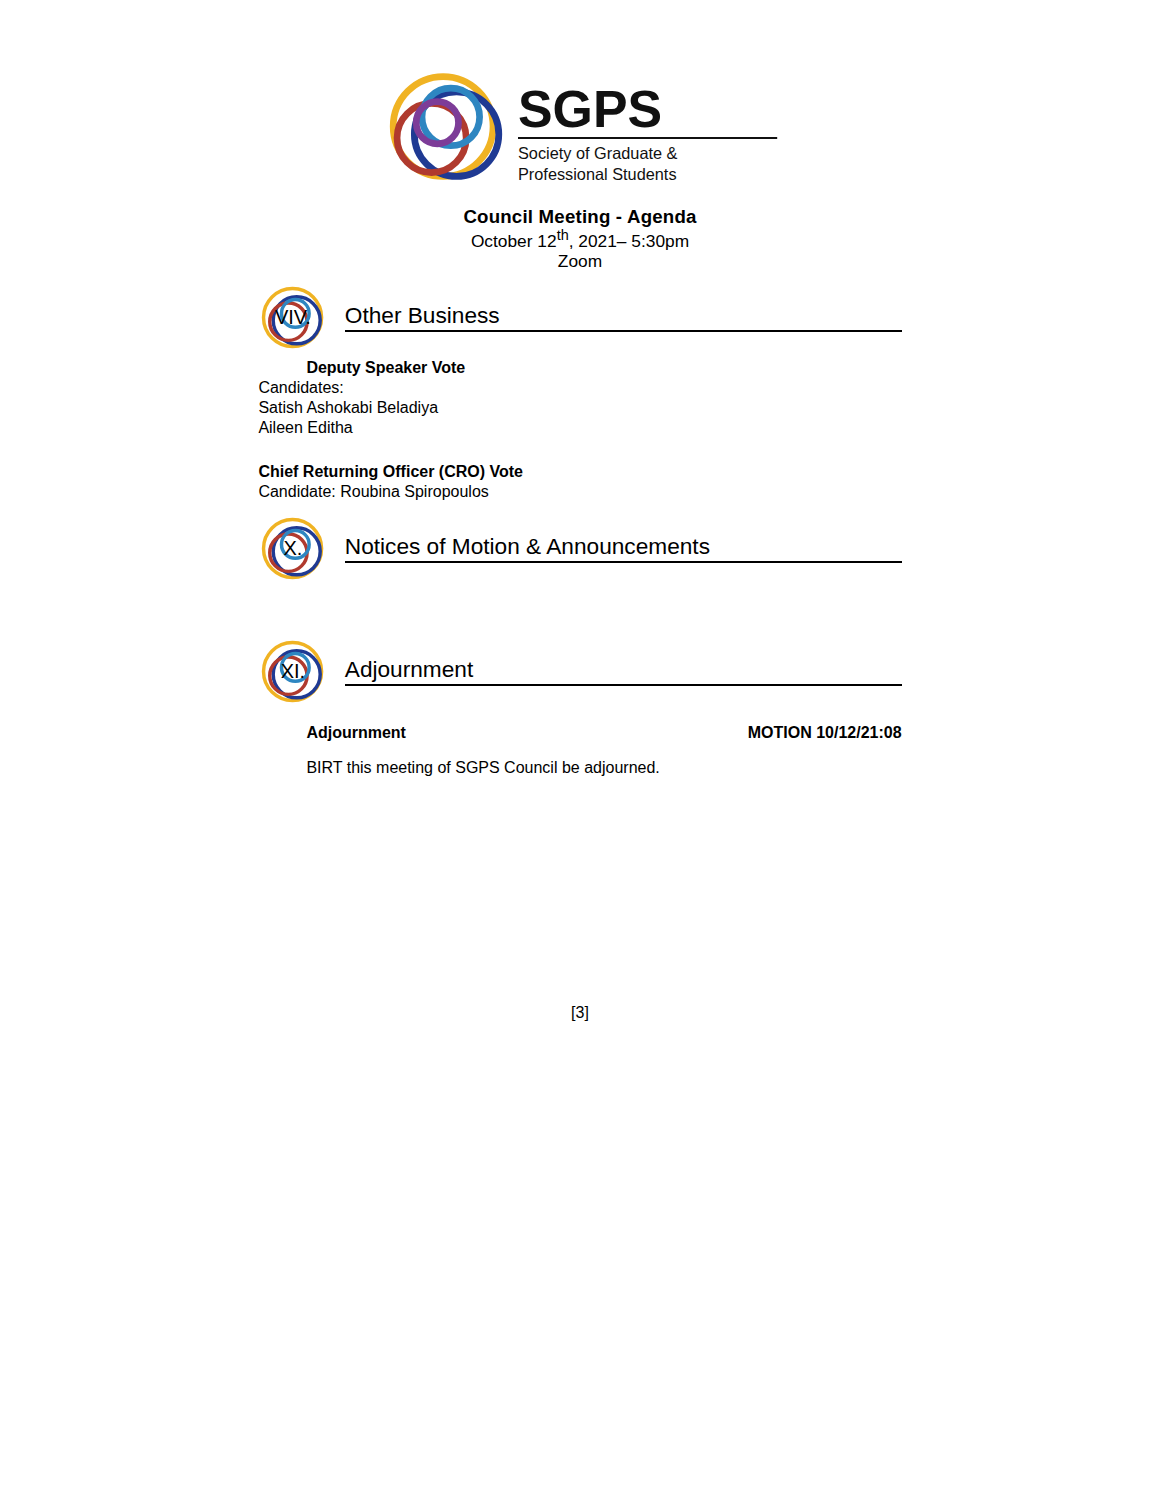SGPS Society of Graduate & Professional Students
Council Meeting - Agenda
October 12th, 2021– 5:30pm
Zoom
VIV.
Other Business
Deputy Speaker Vote
Candidates:
Satish Ashokabi Beladiya
Aileen Editha
Chief Returning Officer (CRO) Vote
Candidate: Roubina Spiropoulos
X.
Notices of Motion & Announcements
XI.
Adjournment
Adjournment MOTION 10/12/21:08
BIRT this meeting of SGPS Council be adjourned.
[3]